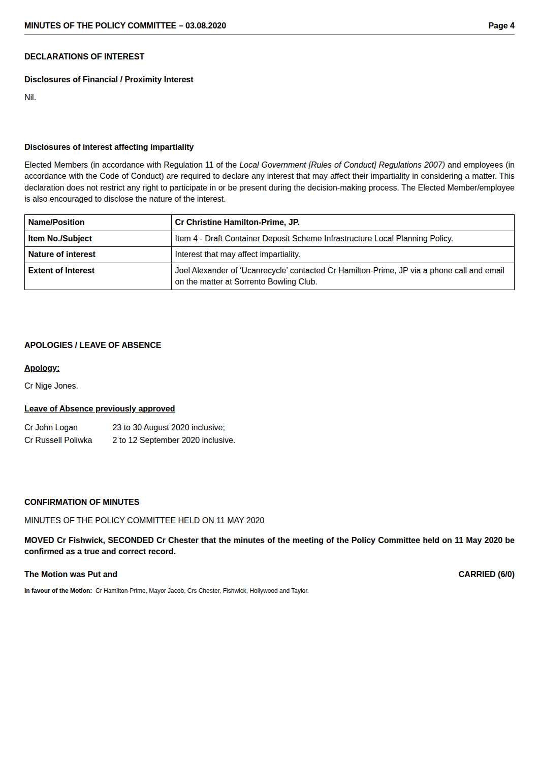MINUTES OF THE POLICY COMMITTEE – 03.08.2020 Page 4
DECLARATIONS OF INTEREST
Disclosures of Financial / Proximity Interest
Nil.
Disclosures of interest affecting impartiality
Elected Members (in accordance with Regulation 11 of the Local Government [Rules of Conduct] Regulations 2007) and employees (in accordance with the Code of Conduct) are required to declare any interest that may affect their impartiality in considering a matter. This declaration does not restrict any right to participate in or be present during the decision-making process. The Elected Member/employee is also encouraged to disclose the nature of the interest.
| Name/Position | Cr Christine Hamilton-Prime, JP. |
| Item No./Subject | Item 4 - Draft Container Deposit Scheme Infrastructure Local Planning Policy. |
| Nature of interest | Interest that may affect impartiality. |
| Extent of Interest | Joel Alexander of ‘Ucanrecycle’ contacted Cr Hamilton-Prime, JP via a phone call and email on the matter at Sorrento Bowling Club. |
APOLOGIES / LEAVE OF ABSENCE
Apology:
Cr Nige Jones.
Leave of Absence previously approved
| Cr John Logan | 23 to 30 August 2020 inclusive; |
| Cr Russell Poliwka | 2 to 12 September 2020 inclusive. |
CONFIRMATION OF MINUTES
MINUTES OF THE POLICY COMMITTEE HELD ON 11 MAY 2020
MOVED Cr Fishwick, SECONDED Cr Chester that the minutes of the meeting of the Policy Committee held on 11 May 2020 be confirmed as a true and correct record.
The Motion was Put and CARRIED (6/0)
In favour of the Motion: Cr Hamilton-Prime, Mayor Jacob, Crs Chester, Fishwick, Hollywood and Taylor.